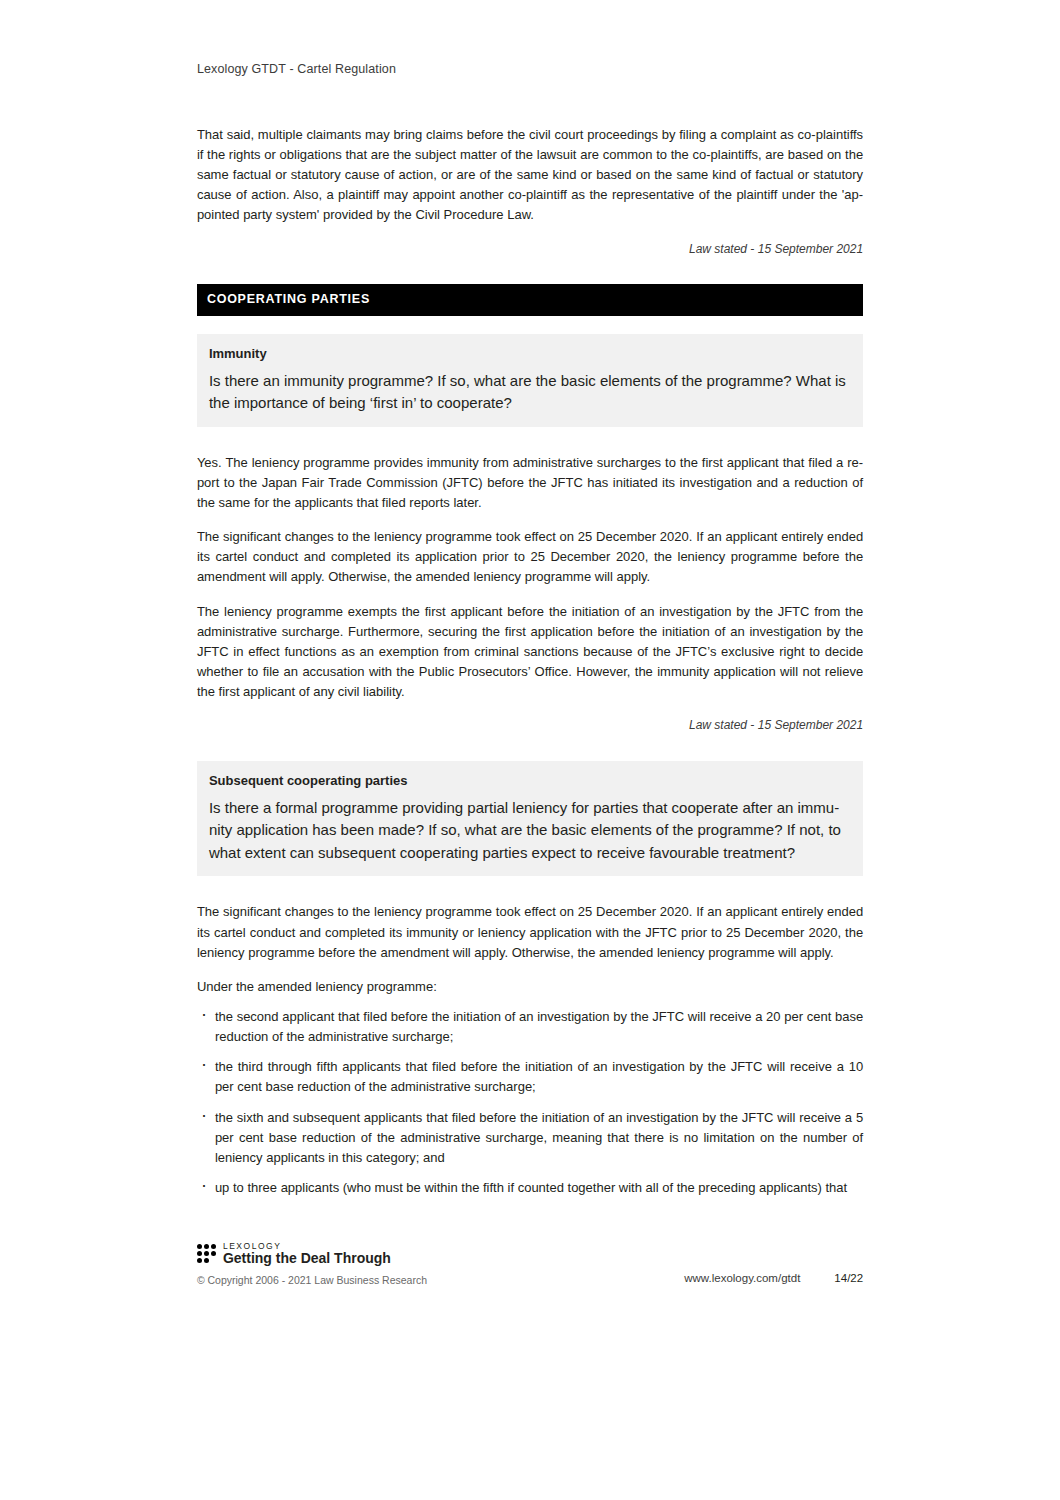Lexology GTDT - Cartel Regulation
That said, multiple claimants may bring claims before the civil court proceedings by filing a complaint as co-plaintiffs if the rights or obligations that are the subject matter of the lawsuit are common to the co-plaintiffs, are based on the same factual or statutory cause of action, or are of the same kind or based on the same kind of factual or statutory cause of action. Also, a plaintiff may appoint another co-plaintiff as the representative of the plaintiff under the 'appointed party system' provided by the Civil Procedure Law.
Law stated - 15 September 2021
COOPERATING PARTIES
Immunity
Is there an immunity programme? If so, what are the basic elements of the programme? What is the importance of being ‘first in’ to cooperate?
Yes. The leniency programme provides immunity from administrative surcharges to the first applicant that filed a report to the Japan Fair Trade Commission (JFTC) before the JFTC has initiated its investigation and a reduction of the same for the applicants that filed reports later.
The significant changes to the leniency programme took effect on 25 December 2020. If an applicant entirely ended its cartel conduct and completed its application prior to 25 December 2020, the leniency programme before the amendment will apply. Otherwise, the amended leniency programme will apply.
The leniency programme exempts the first applicant before the initiation of an investigation by the JFTC from the administrative surcharge. Furthermore, securing the first application before the initiation of an investigation by the JFTC in effect functions as an exemption from criminal sanctions because of the JFTC’s exclusive right to decide whether to file an accusation with the Public Prosecutors’ Office. However, the immunity application will not relieve the first applicant of any civil liability.
Law stated - 15 September 2021
Subsequent cooperating parties
Is there a formal programme providing partial leniency for parties that cooperate after an immunity application has been made? If so, what are the basic elements of the programme? If not, to what extent can subsequent cooperating parties expect to receive favourable treatment?
The significant changes to the leniency programme took effect on 25 December 2020. If an applicant entirely ended its cartel conduct and completed its immunity or leniency application with the JFTC prior to 25 December 2020, the leniency programme before the amendment will apply. Otherwise, the amended leniency programme will apply.
Under the amended leniency programme:
the second applicant that filed before the initiation of an investigation by the JFTC will receive a 20 per cent base reduction of the administrative surcharge;
the third through fifth applicants that filed before the initiation of an investigation by the JFTC will receive a 10 per cent base reduction of the administrative surcharge;
the sixth and subsequent applicants that filed before the initiation of an investigation by the JFTC will receive a 5 per cent base reduction of the administrative surcharge, meaning that there is no limitation on the number of leniency applicants in this category; and
up to three applicants (who must be within the fifth if counted together with all of the preceding applicants) that
LEXOLOGY Getting the Deal Through
© Copyright 2006 - 2021 Law Business Research
www.lexology.com/gtdt 14/22